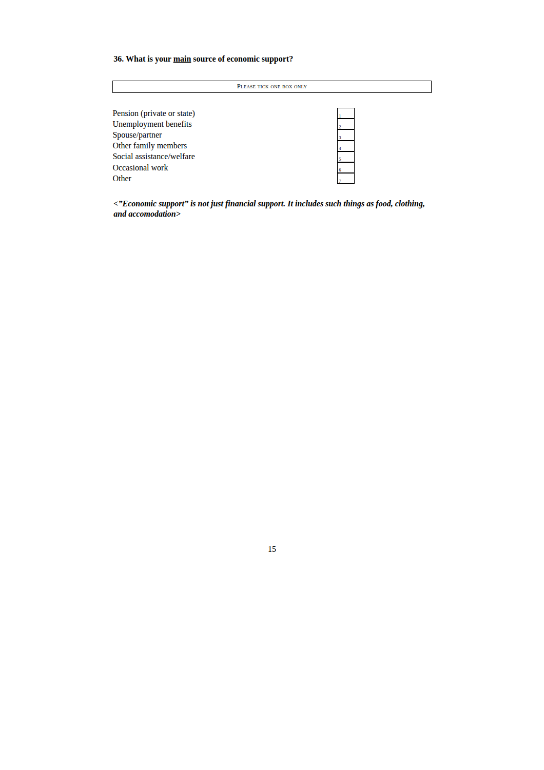36. What is your main source of economic support?
Please tick one box only
| Pension (private or state) | 1 |
| Unemployment benefits | 2 |
| Spouse/partner | 3 |
| Other family members | 4 |
| Social assistance/welfare | 5 |
| Occasional work | 6 |
| Other | 7 |
<”Economic support” is not just financial support. It includes such things as food, clothing, and accomodation>
15